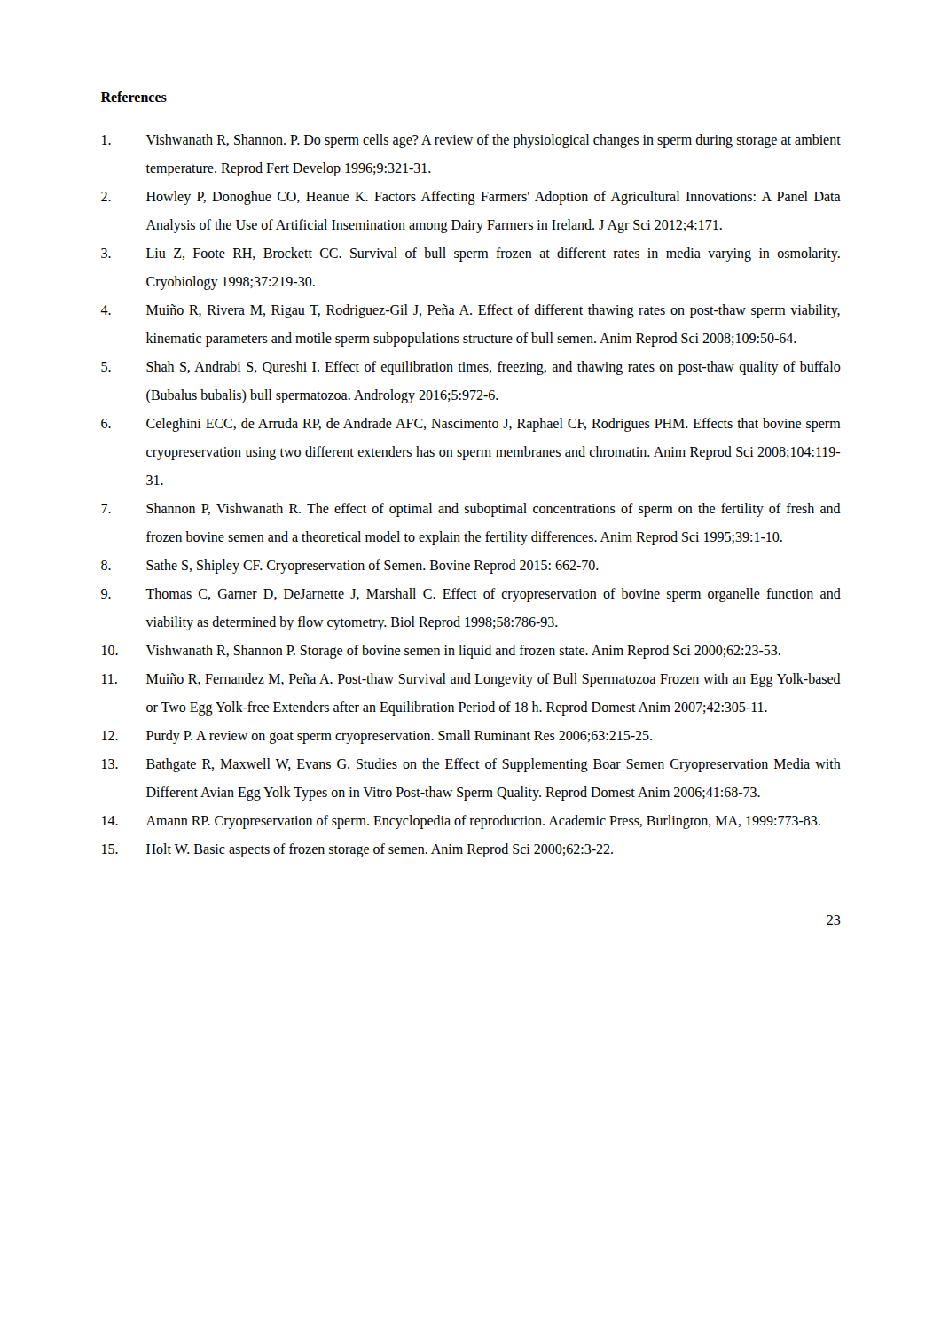References
1. Vishwanath R, Shannon. P. Do sperm cells age? A review of the physiological changes in sperm during storage at ambient temperature. Reprod Fert Develop 1996;9:321-31.
2. Howley P, Donoghue CO, Heanue K. Factors Affecting Farmers' Adoption of Agricultural Innovations: A Panel Data Analysis of the Use of Artificial Insemination among Dairy Farmers in Ireland. J Agr Sci 2012;4:171.
3. Liu Z, Foote RH, Brockett CC. Survival of bull sperm frozen at different rates in media varying in osmolarity. Cryobiology 1998;37:219-30.
4. Muiño R, Rivera M, Rigau T, Rodriguez-Gil J, Peña A. Effect of different thawing rates on post-thaw sperm viability, kinematic parameters and motile sperm subpopulations structure of bull semen. Anim Reprod Sci 2008;109:50-64.
5. Shah S, Andrabi S, Qureshi I. Effect of equilibration times, freezing, and thawing rates on post‐thaw quality of buffalo (Bubalus bubalis) bull spermatozoa. Andrology 2016;5:972-6.
6. Celeghini ECC, de Arruda RP, de Andrade AFC, Nascimento J, Raphael CF, Rodrigues PHM. Effects that bovine sperm cryopreservation using two different extenders has on sperm membranes and chromatin. Anim Reprod Sci 2008;104:119-31.
7. Shannon P, Vishwanath R. The effect of optimal and suboptimal concentrations of sperm on the fertility of fresh and frozen bovine semen and a theoretical model to explain the fertility differences. Anim Reprod Sci 1995;39:1-10.
8. Sathe S, Shipley CF. Cryopreservation of Semen. Bovine Reprod 2015: 662-70.
9. Thomas C, Garner D, DeJarnette J, Marshall C. Effect of cryopreservation of bovine sperm organelle function and viability as determined by flow cytometry. Biol Reprod 1998;58:786-93.
10. Vishwanath R, Shannon P. Storage of bovine semen in liquid and frozen state. Anim Reprod Sci 2000;62:23-53.
11. Muiño R, Fernandez M, Peña A. Post-thaw Survival and Longevity of Bull Spermatozoa Frozen with an Egg Yolk-based or Two Egg Yolk-free Extenders after an Equilibration Period of 18 h. Reprod Domest Anim 2007;42:305-11.
12. Purdy P. A review on goat sperm cryopreservation. Small Ruminant Res 2006;63:215-25.
13. Bathgate R, Maxwell W, Evans G. Studies on the Effect of Supplementing Boar Semen Cryopreservation Media with Different Avian Egg Yolk Types on in Vitro Post‐thaw Sperm Quality. Reprod Domest Anim 2006;41:68-73.
14. Amann RP. Cryopreservation of sperm. Encyclopedia of reproduction. Academic Press, Burlington, MA, 1999:773-83.
15. Holt W. Basic aspects of frozen storage of semen. Anim Reprod Sci 2000;62:3-22.
23